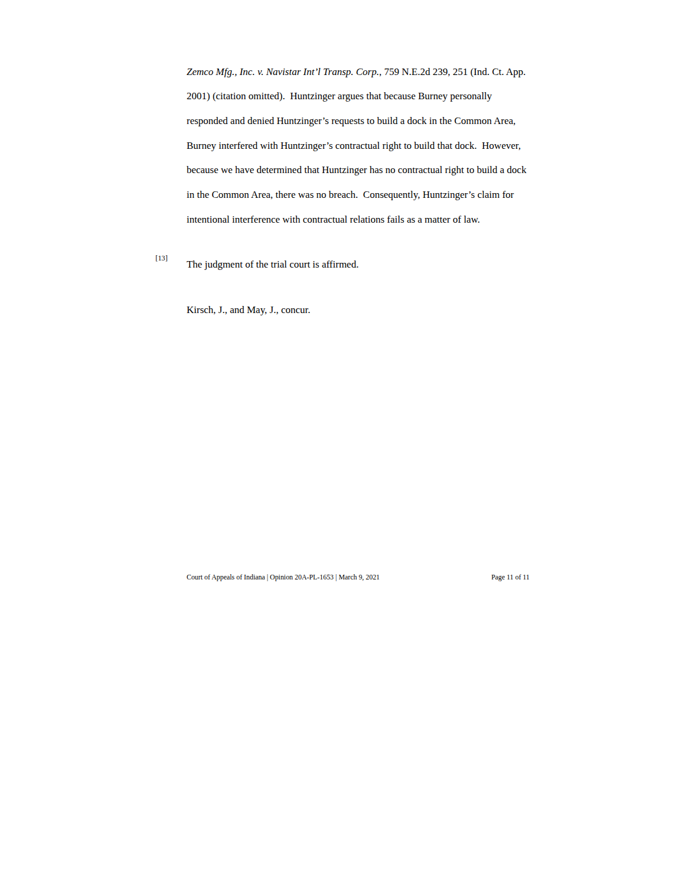Zemco Mfg., Inc. v. Navistar Int’l Transp. Corp., 759 N.E.2d 239, 251 (Ind. Ct. App. 2001) (citation omitted). Huntzinger argues that because Burney personally responded and denied Huntzinger’s requests to build a dock in the Common Area, Burney interfered with Huntzinger’s contractual right to build that dock. However, because we have determined that Huntzinger has no contractual right to build a dock in the Common Area, there was no breach. Consequently, Huntzinger’s claim for intentional interference with contractual relations fails as a matter of law.
[13]
The judgment of the trial court is affirmed.
Kirsch, J., and May, J., concur.
Court of Appeals of Indiana | Opinion 20A-PL-1653 | March 9, 2021 Page 11 of 11